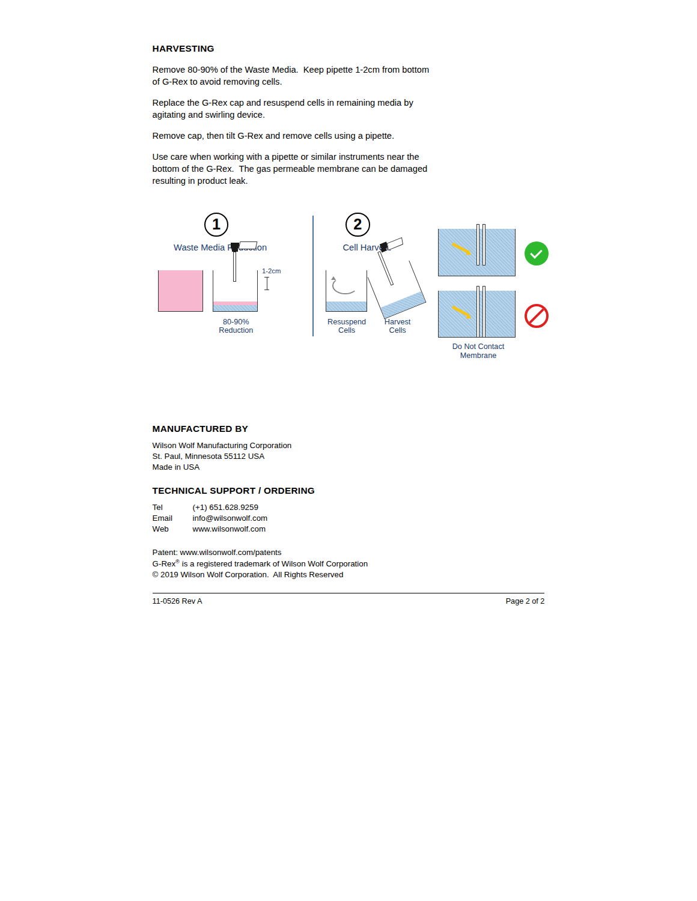HARVESTING
Remove 80-90% of the Waste Media. Keep pipette 1-2cm from bottom of G-Rex to avoid removing cells.
Replace the G-Rex cap and resuspend cells in remaining media by agitating and swirling device.
Remove cap, then tilt G-Rex and remove cells using a pipette.
Use care when working with a pipette or similar instruments near the bottom of the G-Rex. The gas permeable membrane can be damaged resulting in product leak.
1
Waste Media Reduction
2
Cell Harvest
1-2cm
80-90%
Reduction
Resuspend
Cells
Harvest
Cells
Do Not Contact
Membrane
MANUFACTURED BY
Wilson Wolf Manufacturing Corporation
St. Paul, Minnesota 55112 USA
Made in USA
TECHNICAL SUPPORT / ORDERING
| Tel | (+1) 651.628.9259 |
| Email | info@wilsonwolf.com |
| Web | www.wilsonwolf.com |
Patent: www.wilsonwolf.com/patents
G-Rex® is a registered trademark of Wilson Wolf Corporation
© 2019 Wilson Wolf Corporation. All Rights Reserved
11-0526 Rev A Page 2 of 2